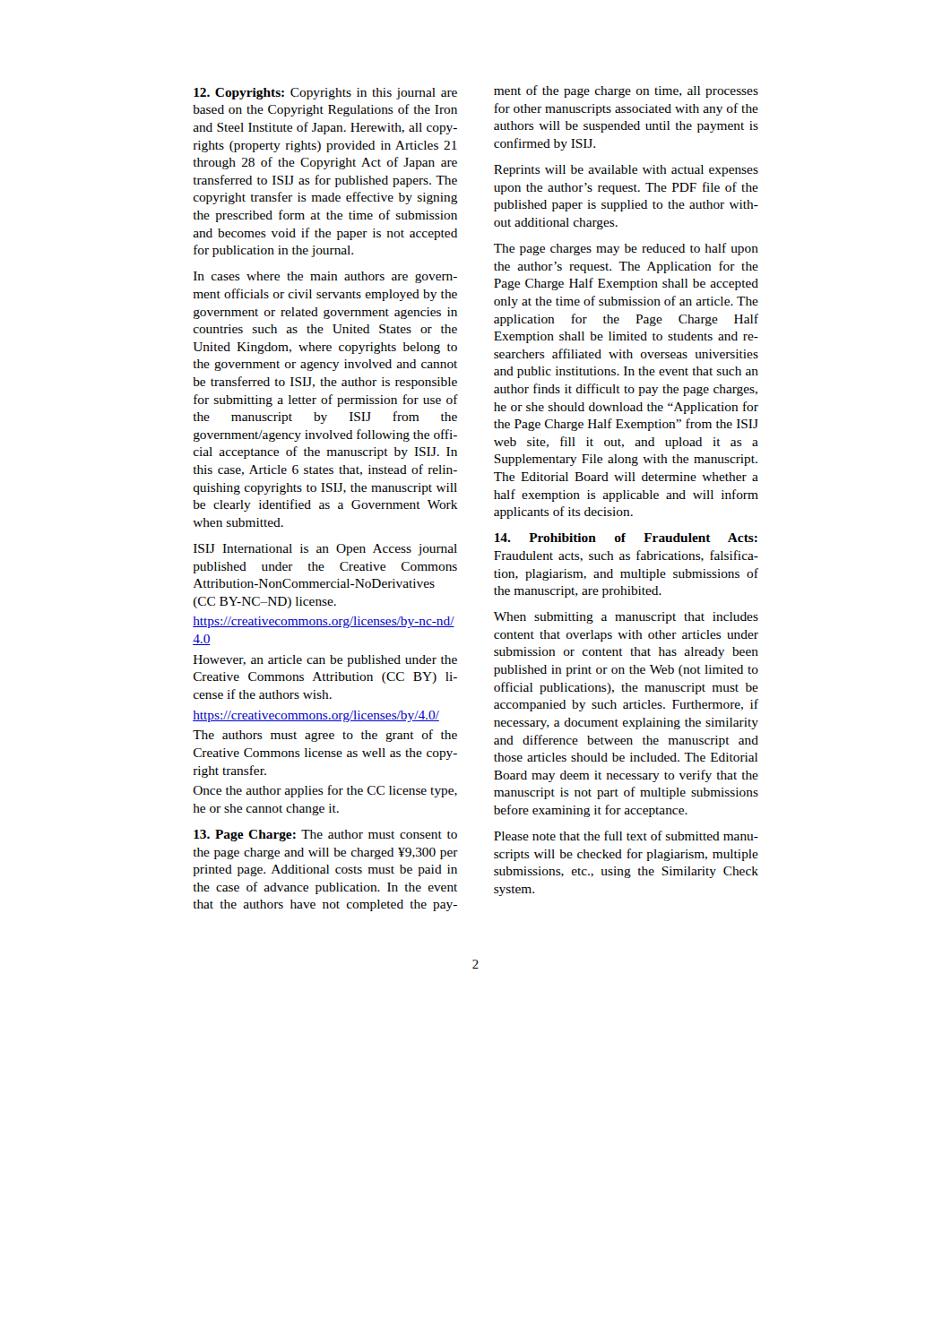12. Copyrights: Copyrights in this journal are based on the Copyright Regulations of the Iron and Steel Institute of Japan. Herewith, all copyrights (property rights) provided in Articles 21 through 28 of the Copyright Act of Japan are transferred to ISIJ as for published papers. The copyright transfer is made effective by signing the prescribed form at the time of submission and becomes void if the paper is not accepted for publication in the journal.
In cases where the main authors are government officials or civil servants employed by the government or related government agencies in countries such as the United States or the United Kingdom, where copyrights belong to the government or agency involved and cannot be transferred to ISIJ, the author is responsible for submitting a letter of permission for use of the manuscript by ISIJ from the government/agency involved following the official acceptance of the manuscript by ISIJ. In this case, Article 6 states that, instead of relinquishing copyrights to ISIJ, the manuscript will be clearly identified as a Government Work when submitted.
ISIJ International is an Open Access journal published under the Creative Commons Attribution-NonCommercial-NoDerivatives (CC BY-NC–ND) license.
https://creativecommons.org/licenses/by-nc-nd/4.0
However, an article can be published under the Creative Commons Attribution (CC BY) license if the authors wish.
https://creativecommons.org/licenses/by/4.0/
The authors must agree to the grant of the Creative Commons license as well as the copyright transfer.
Once the author applies for the CC license type, he or she cannot change it.
13. Page Charge: The author must consent to the page charge and will be charged ¥9,300 per printed page. Additional costs must be paid in the case of advance publication. In the event that the authors have not completed the payment of the page charge on time, all processes for other manuscripts associated with any of the authors will be suspended until the payment is confirmed by ISIJ.
Reprints will be available with actual expenses upon the author’s request. The PDF file of the published paper is supplied to the author without additional charges.
The page charges may be reduced to half upon the author’s request. The Application for the Page Charge Half Exemption shall be accepted only at the time of submission of an article. The application for the Page Charge Half Exemption shall be limited to students and researchers affiliated with overseas universities and public institutions. In the event that such an author finds it difficult to pay the page charges, he or she should download the “Application for the Page Charge Half Exemption” from the ISIJ web site, fill it out, and upload it as a Supplementary File along with the manuscript. The Editorial Board will determine whether a half exemption is applicable and will inform applicants of its decision.
14. Prohibition of Fraudulent Acts: Fraudulent acts, such as fabrications, falsification, plagiarism, and multiple submissions of the manuscript, are prohibited.
When submitting a manuscript that includes content that overlaps with other articles under submission or content that has already been published in print or on the Web (not limited to official publications), the manuscript must be accompanied by such articles. Furthermore, if necessary, a document explaining the similarity and difference between the manuscript and those articles should be included. The Editorial Board may deem it necessary to verify that the manuscript is not part of multiple submissions before examining it for acceptance.
Please note that the full text of submitted manuscripts will be checked for plagiarism, multiple submissions, etc., using the Similarity Check system.
2